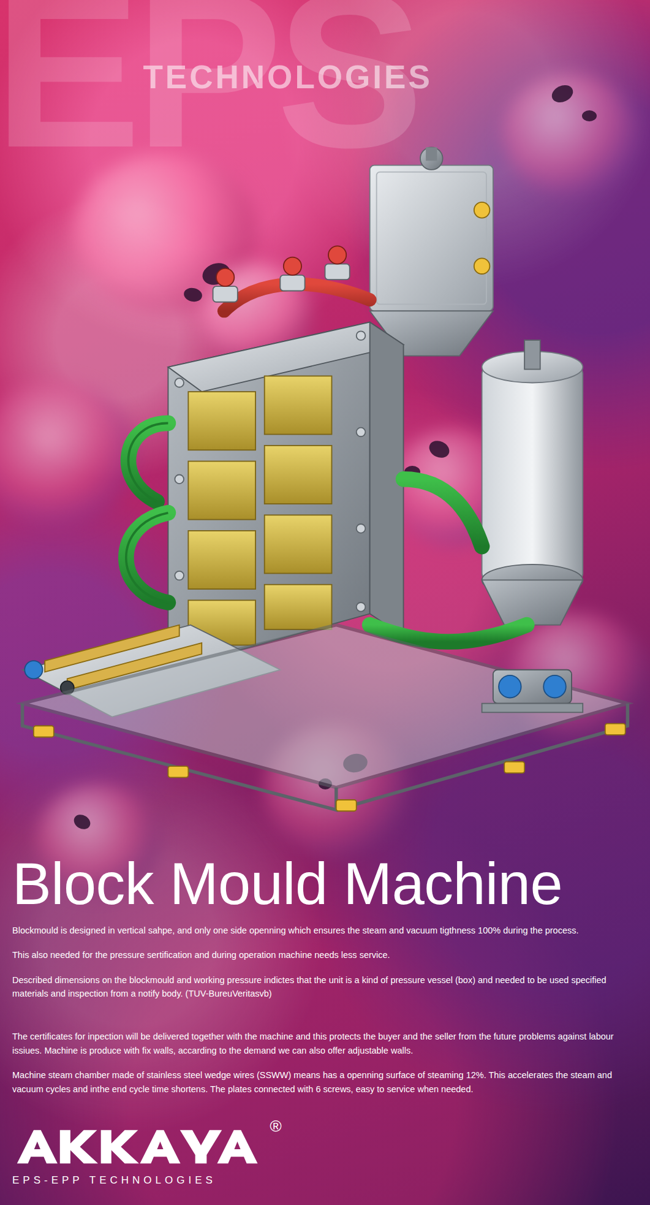EPS
Technologies
Block Mould Machine
Blockmould is designed in vertical sahpe, and only one side openning which ensures the steam and vacuum tigthness 100% during the process.
This also needed for the pressure sertification and during operation machine needs less service.
Described dimensions on the blockmould and working pressure indictes that the unit is a kind of pressure vessel (box) and needed to be used specified materials and inspection from a notify body. (TUV-BureuVeritasvb)
The certificates for inpection will be delivered together with the machine and this protects the buyer and the seller from the future problems against labour issiues. Machine is produce with fix walls, accarding to the demand we can also offer adjustable walls.
Machine steam chamber made of stainless steel wedge wires (SSWW) means has a openning surface of steaming 12%. This accelerates the steam and vacuum cycles and inthe end cycle time shortens. The plates connected with 6 screws, easy to service when needed.
®
EPS-EPP TECHNOLOGIES